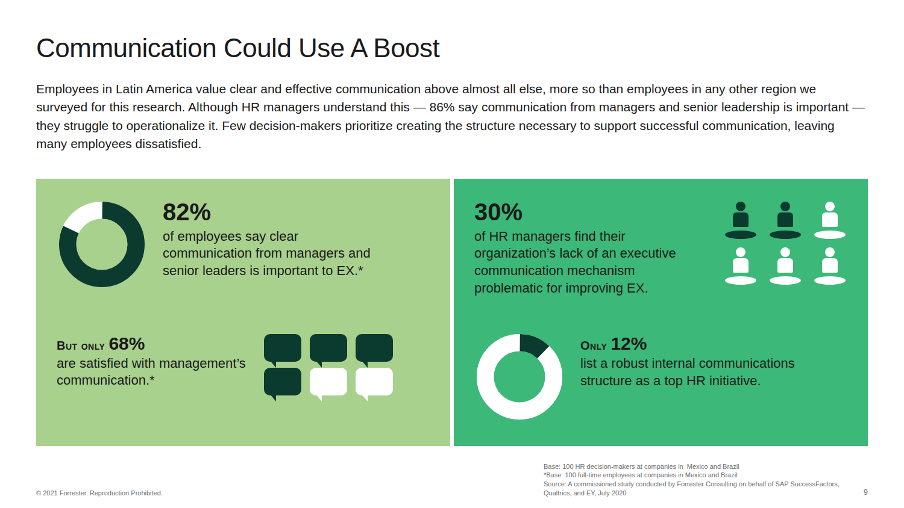Communication Could Use A Boost
Employees in Latin America value clear and effective communication above almost all else, more so than employees in any other region we surveyed for this research. Although HR managers understand this — 86% say communication from managers and senior leadership is important — they struggle to operationalize it. Few decision-makers prioritize creating the structure necessary to support successful communication, leaving many employees dissatisfied.
82%
of employees say clear
communication from managers and
senior leaders is important to EX.*
But only 68%
are satisfied with management’s
communication.*
30%
of HR managers find their
organization’s lack of an executive
communication mechanism
problematic for improving EX.
Only 12%
list a robust internal communications
structure as a top HR initiative.
© 2021 Forrester. Reproduction Prohibited.
Base: 100 HR decision-makers at companies in Mexico and Brazil
*Base: 100 full-time employees at companies in Mexico and Brazil
Source: A commissioned study conducted by Forrester Consulting on behalf of SAP SuccessFactors,
Qualtrics, and EY, July 2020
9